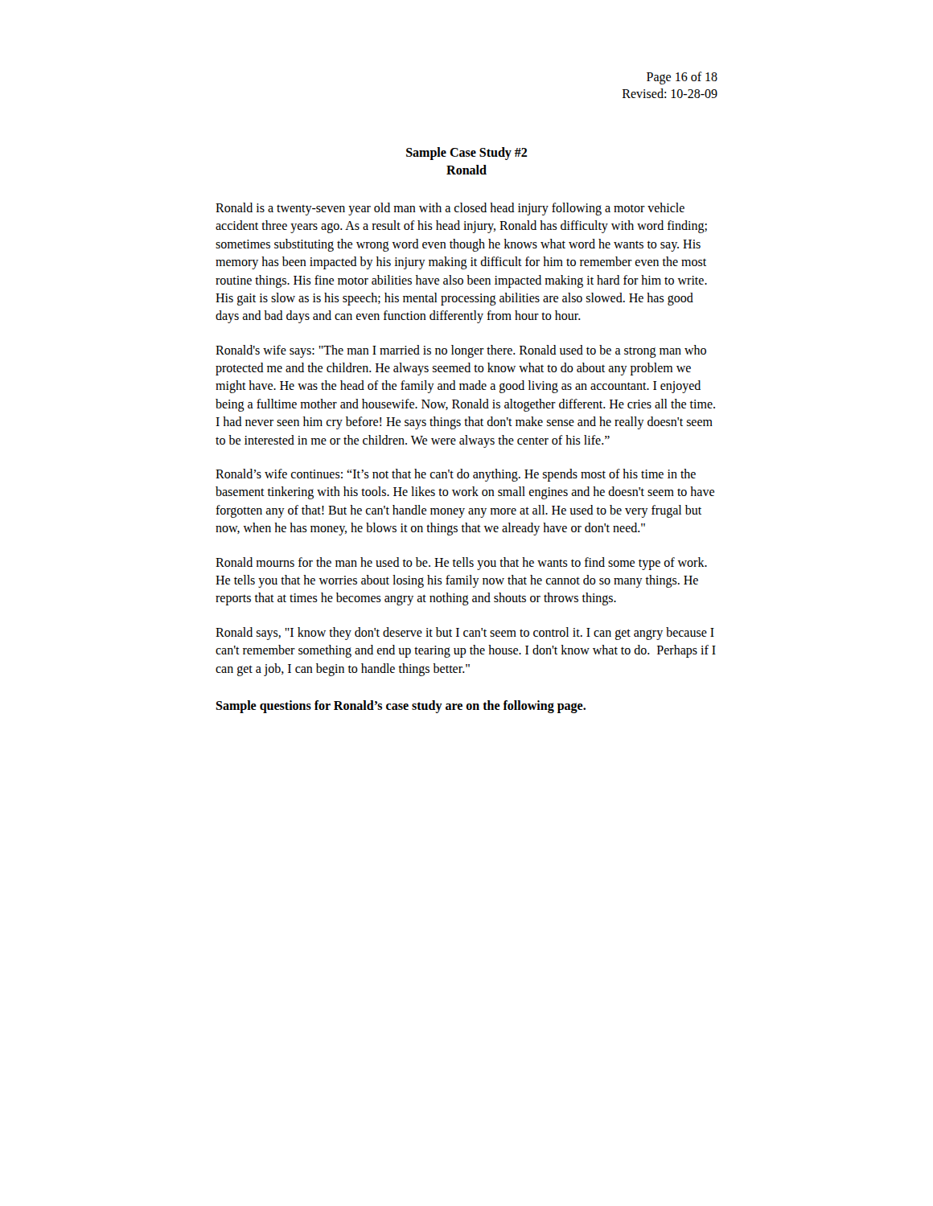Page 16 of 18
Revised: 10-28-09
Sample Case Study #2 Ronald
Ronald is a twenty-seven year old man with a closed head injury following a motor vehicle accident three years ago. As a result of his head injury, Ronald has difficulty with word finding; sometimes substituting the wrong word even though he knows what word he wants to say. His memory has been impacted by his injury making it difficult for him to remember even the most routine things. His fine motor abilities have also been impacted making it hard for him to write. His gait is slow as is his speech; his mental processing abilities are also slowed. He has good days and bad days and can even function differently from hour to hour.
Ronald's wife says: "The man I married is no longer there. Ronald used to be a strong man who protected me and the children. He always seemed to know what to do about any problem we might have. He was the head of the family and made a good living as an accountant. I enjoyed being a fulltime mother and housewife. Now, Ronald is altogether different. He cries all the time. I had never seen him cry before! He says things that don't make sense and he really doesn't seem to be interested in me or the children. We were always the center of his life.”
Ronald’s wife continues: “It’s not that he can't do anything. He spends most of his time in the basement tinkering with his tools. He likes to work on small engines and he doesn't seem to have forgotten any of that! But he can't handle money any more at all. He used to be very frugal but now, when he has money, he blows it on things that we already have or don't need."
Ronald mourns for the man he used to be. He tells you that he wants to find some type of work. He tells you that he worries about losing his family now that he cannot do so many things. He reports that at times he becomes angry at nothing and shouts or throws things.
Ronald says, "I know they don't deserve it but I can't seem to control it. I can get angry because I can't remember something and end up tearing up the house. I don't know what to do. Perhaps if I can get a job, I can begin to handle things better."
Sample questions for Ronald’s case study are on the following page.